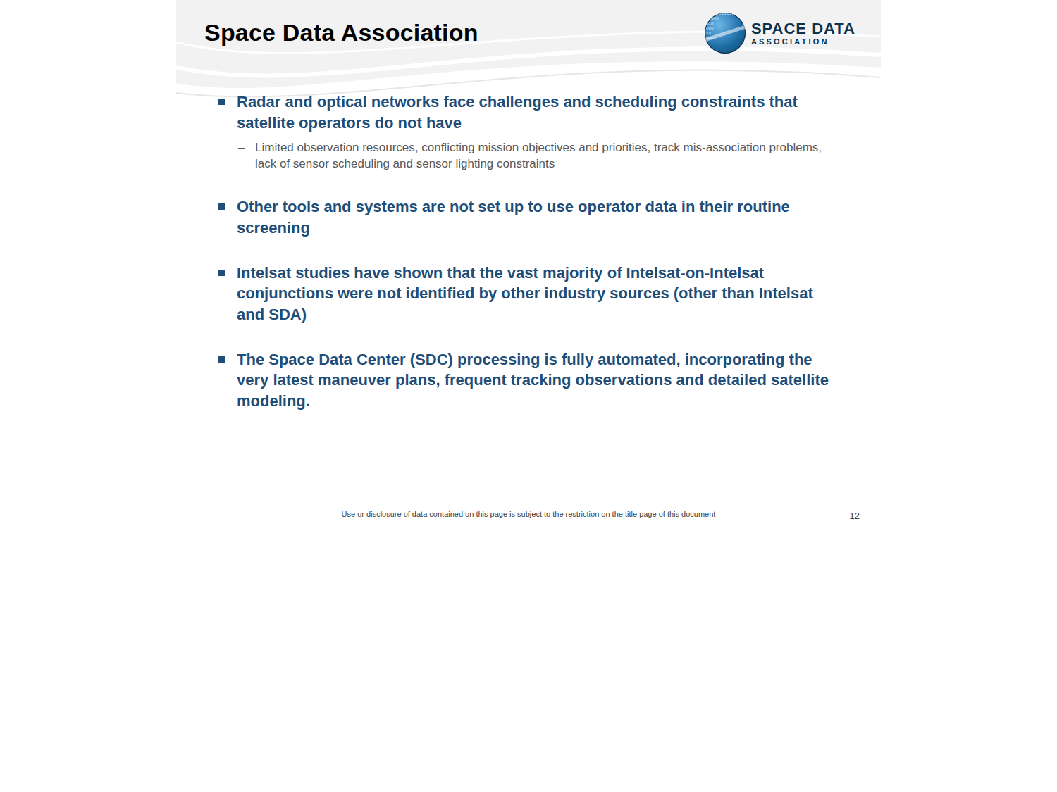Space Data Association
SPACE DATA
ASSOCIATION
Radar and optical networks face challenges and scheduling constraints that satellite operators do not have
Limited observation resources, conflicting mission objectives and priorities, track mis-association problems, lack of sensor scheduling and sensor lighting constraints
Other tools and systems are not set up to use operator data in their routine screening
Intelsat studies have shown that the vast majority of Intelsat-on-Intelsat conjunctions were not identified by other industry sources (other than Intelsat and SDA)
The Space Data Center (SDC) processing is fully automated, incorporating the very latest maneuver plans, frequent tracking observations and detailed satellite modeling.
Use or disclosure of data contained on this page is subject to the restriction on the title page of this document
12